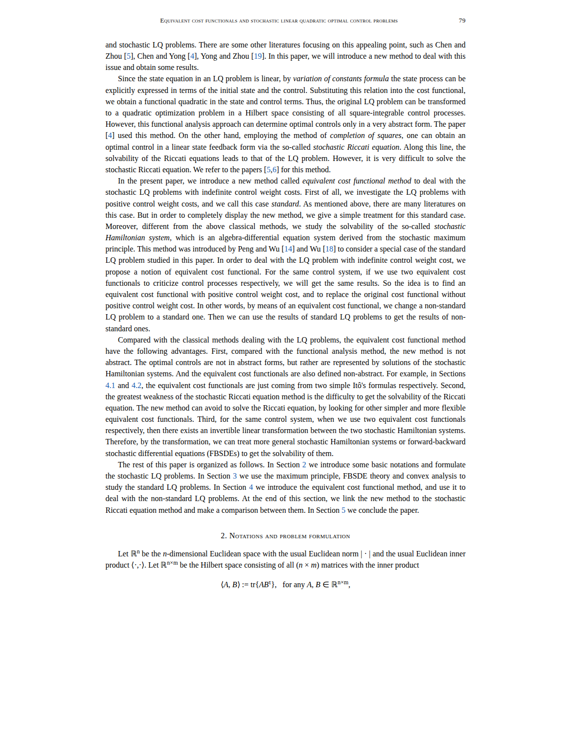Equivalent cost functionals and stochastic linear quadratic optimal control problems 79
and stochastic LQ problems. There are some other literatures focusing on this appealing point, such as Chen and Zhou [5], Chen and Yong [4], Yong and Zhou [19]. In this paper, we will introduce a new method to deal with this issue and obtain some results.
Since the state equation in an LQ problem is linear, by variation of constants formula the state process can be explicitly expressed in terms of the initial state and the control. Substituting this relation into the cost functional, we obtain a functional quadratic in the state and control terms. Thus, the original LQ problem can be transformed to a quadratic optimization problem in a Hilbert space consisting of all square-integrable control processes. However, this functional analysis approach can determine optimal controls only in a very abstract form. The paper [4] used this method. On the other hand, employing the method of completion of squares, one can obtain an optimal control in a linear state feedback form via the so-called stochastic Riccati equation. Along this line, the solvability of the Riccati equations leads to that of the LQ problem. However, it is very difficult to solve the stochastic Riccati equation. We refer to the papers [5,6] for this method.
In the present paper, we introduce a new method called equivalent cost functional method to deal with the stochastic LQ problems with indefinite control weight costs. First of all, we investigate the LQ problems with positive control weight costs, and we call this case standard. As mentioned above, there are many literatures on this case. But in order to completely display the new method, we give a simple treatment for this standard case. Moreover, different from the above classical methods, we study the solvability of the so-called stochastic Hamiltonian system, which is an algebra-differential equation system derived from the stochastic maximum principle. This method was introduced by Peng and Wu [14] and Wu [18] to consider a special case of the standard LQ problem studied in this paper. In order to deal with the LQ problem with indefinite control weight cost, we propose a notion of equivalent cost functional. For the same control system, if we use two equivalent cost functionals to criticize control processes respectively, we will get the same results. So the idea is to find an equivalent cost functional with positive control weight cost, and to replace the original cost functional without positive control weight cost. In other words, by means of an equivalent cost functional, we change a non-standard LQ problem to a standard one. Then we can use the results of standard LQ problems to get the results of non-standard ones.
Compared with the classical methods dealing with the LQ problems, the equivalent cost functional method have the following advantages. First, compared with the functional analysis method, the new method is not abstract. The optimal controls are not in abstract forms, but rather are represented by solutions of the stochastic Hamiltonian systems. And the equivalent cost functionals are also defined non-abstract. For example, in Sections 4.1 and 4.2, the equivalent cost functionals are just coming from two simple Itô's formulas respectively. Second, the greatest weakness of the stochastic Riccati equation method is the difficulty to get the solvability of the Riccati equation. The new method can avoid to solve the Riccati equation, by looking for other simpler and more flexible equivalent cost functionals. Third, for the same control system, when we use two equivalent cost functionals respectively, then there exists an invertible linear transformation between the two stochastic Hamiltonian systems. Therefore, by the transformation, we can treat more general stochastic Hamiltonian systems or forward-backward stochastic differential equations (FBSDEs) to get the solvability of them.
The rest of this paper is organized as follows. In Section 2 we introduce some basic notations and formulate the stochastic LQ problems. In Section 3 we use the maximum principle, FBSDE theory and convex analysis to study the standard LQ problems. In Section 4 we introduce the equivalent cost functional method, and use it to deal with the non-standard LQ problems. At the end of this section, we link the new method to the stochastic Riccati equation method and make a comparison between them. In Section 5 we conclude the paper.
2. Notations and problem formulation
Let ℝn be the n-dimensional Euclidean space with the usual Euclidean norm | · | and the usual Euclidean inner product ⟨·,·⟩. Let ℝn×m be the Hilbert space consisting of all (n × m) matrices with the inner product
⟨A, B⟩ := tr{ABτ}, for any A, B ∈ ℝn×m,